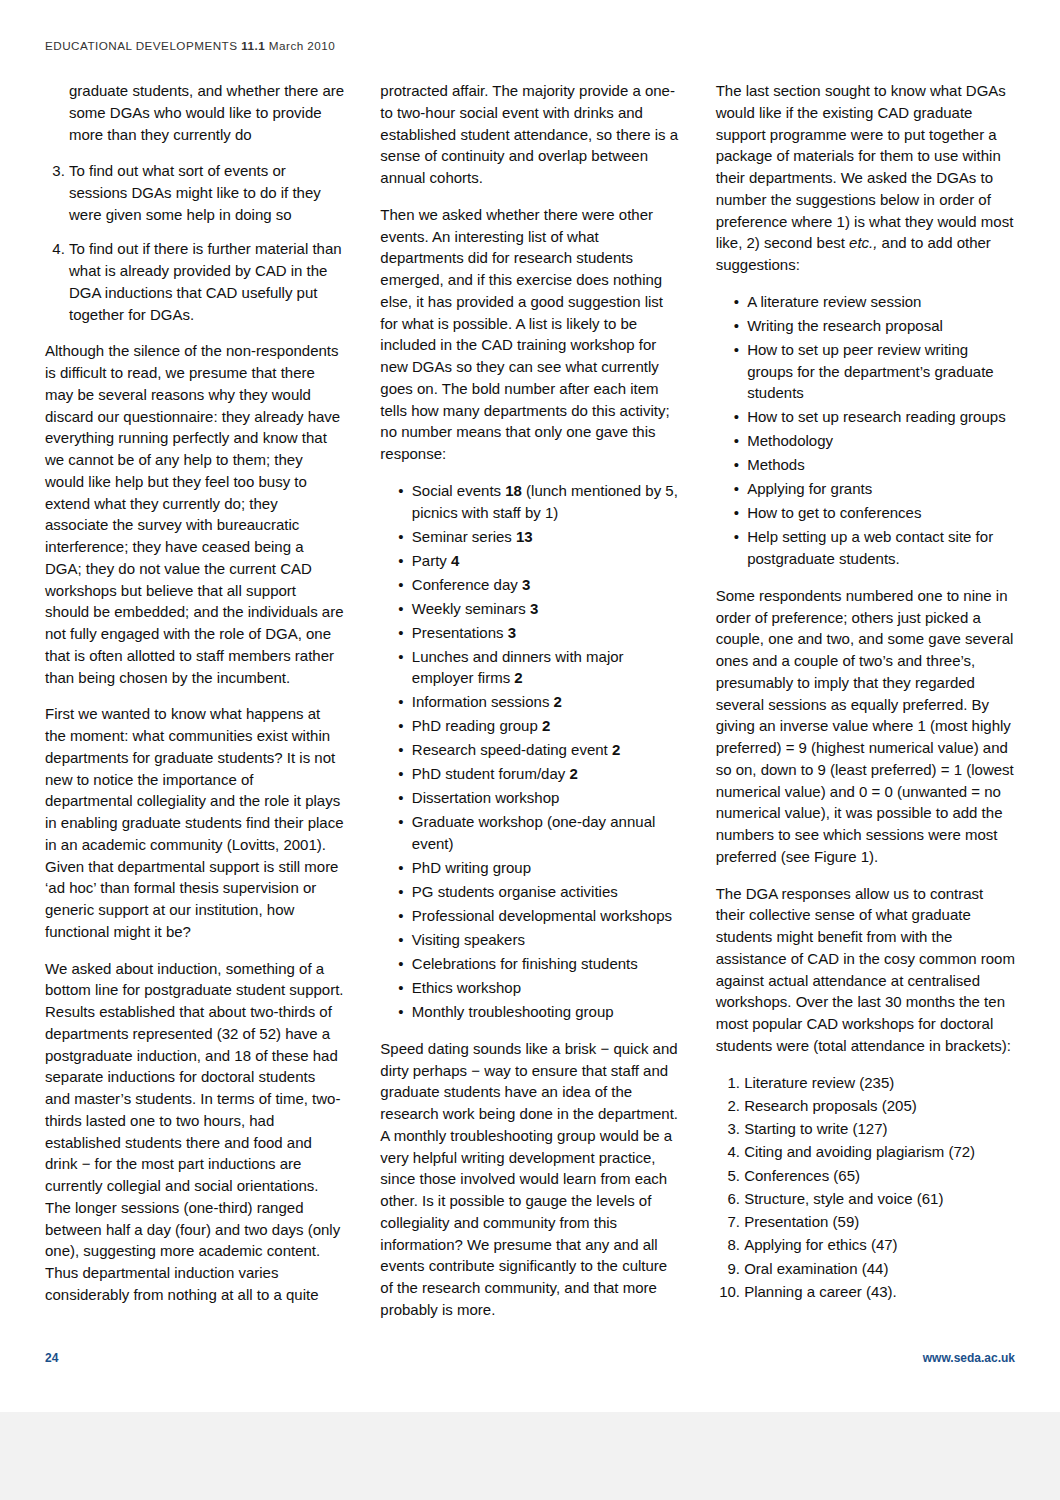EDUCATIONAL DEVELOPMENTS 11.1 March 2010
graduate students, and whether there are some DGAs who would like to provide more than they currently do
To find out what sort of events or sessions DGAs might like to do if they were given some help in doing so
To find out if there is further material than what is already provided by CAD in the DGA inductions that CAD usefully put together for DGAs.
Although the silence of the non-respondents is difficult to read, we presume that there may be several reasons why they would discard our questionnaire: they already have everything running perfectly and know that we cannot be of any help to them; they would like help but they feel too busy to extend what they currently do; they associate the survey with bureaucratic interference; they have ceased being a DGA; they do not value the current CAD workshops but believe that all support should be embedded; and the individuals are not fully engaged with the role of DGA, one that is often allotted to staff members rather than being chosen by the incumbent.
First we wanted to know what happens at the moment: what communities exist within departments for graduate students? It is not new to notice the importance of departmental collegiality and the role it plays in enabling graduate students find their place in an academic community (Lovitts, 2001). Given that departmental support is still more ‘ad hoc’ than formal thesis supervision or generic support at our institution, how functional might it be?
We asked about induction, something of a bottom line for postgraduate student support. Results established that about two-thirds of departments represented (32 of 52) have a postgraduate induction, and 18 of these had separate inductions for doctoral students and master’s students. In terms of time, two-thirds lasted one to two hours, had established students there and food and drink − for the most part inductions are currently collegial and social orientations. The longer sessions (one-third) ranged between half a day (four) and two days (only one), suggesting more academic content. Thus departmental induction varies considerably from nothing at all to a quite protracted affair. The majority provide a one- to two-hour social event with drinks and established student attendance, so there is a sense of continuity and overlap between annual cohorts.
Then we asked whether there were other events. An interesting list of what departments did for research students emerged, and if this exercise does nothing else, it has provided a good suggestion list for what is possible. A list is likely to be included in the CAD training workshop for new DGAs so they can see what currently goes on. The bold number after each item tells how many departments do this activity; no number means that only one gave this response:
Social events 18 (lunch mentioned by 5, picnics with staff by 1)
Seminar series 13
Party 4
Conference day 3
Weekly seminars 3
Presentations 3
Lunches and dinners with major employer firms 2
Information sessions 2
PhD reading group 2
Research speed-dating event 2
PhD student forum/day 2
Dissertation workshop
Graduate workshop (one-day annual event)
PhD writing group
PG students organise activities
Professional developmental workshops
Visiting speakers
Celebrations for finishing students
Ethics workshop
Monthly troubleshooting group
Speed dating sounds like a brisk − quick and dirty perhaps − way to ensure that staff and graduate students have an idea of the research work being done in the department. A monthly troubleshooting group would be a very helpful writing development practice, since those involved would learn from each other. Is it possible to gauge the levels of collegiality and community from this information? We presume that any and all events contribute significantly to the culture of the research community, and that more probably is more.
The last section sought to know what DGAs would like if the existing CAD graduate support programme were to put together a package of materials for them to use within their departments. We asked the DGAs to number the suggestions below in order of preference where 1) is what they would most like, 2) second best etc., and to add other suggestions:
A literature review session
Writing the research proposal
How to set up peer review writing groups for the department’s graduate students
How to set up research reading groups
Methodology
Methods
Applying for grants
How to get to conferences
Help setting up a web contact site for postgraduate students.
Some respondents numbered one to nine in order of preference; others just picked a couple, one and two, and some gave several ones and a couple of two’s and three’s, presumably to imply that they regarded several sessions as equally preferred. By giving an inverse value where 1 (most highly preferred) = 9 (highest numerical value) and so on, down to 9 (least preferred) = 1 (lowest numerical value) and 0 = 0 (unwanted = no numerical value), it was possible to add the numbers to see which sessions were most preferred (see Figure 1).
The DGA responses allow us to contrast their collective sense of what graduate students might benefit from with the assistance of CAD in the cosy common room against actual attendance at centralised workshops. Over the last 30 months the ten most popular CAD workshops for doctoral students were (total attendance in brackets):
Literature review (235)
Research proposals (205)
Starting to write (127)
Citing and avoiding plagiarism (72)
Conferences (65)
Structure, style and voice (61)
Presentation (59)
Applying for ethics (47)
Oral examination (44)
Planning a career (43).
24 www.seda.ac.uk